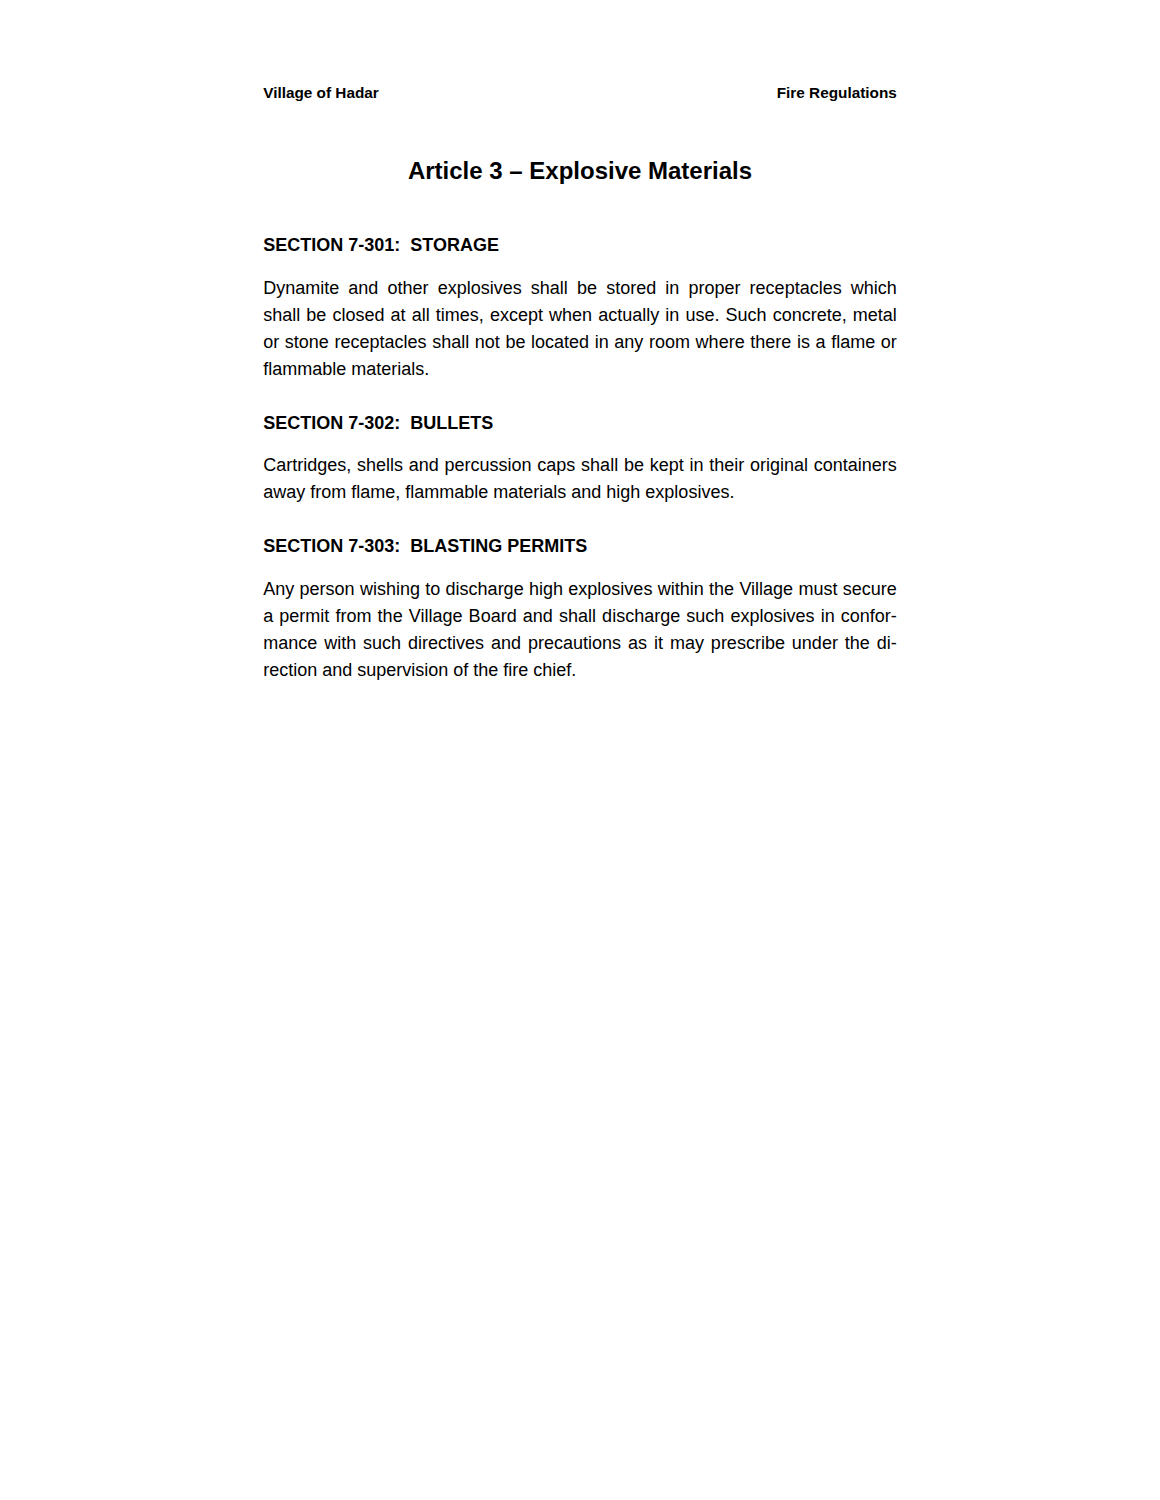Village of Hadar Fire Regulations
Article 3 – Explosive Materials
SECTION 7-301: STORAGE
Dynamite and other explosives shall be stored in proper receptacles which shall be closed at all times, except when actually in use. Such concrete, metal or stone receptacles shall not be located in any room where there is a flame or flammable materials.
SECTION 7-302: BULLETS
Cartridges, shells and percussion caps shall be kept in their original containers away from flame, flammable materials and high explosives.
SECTION 7-303: BLASTING PERMITS
Any person wishing to discharge high explosives within the Village must secure a permit from the Village Board and shall discharge such explosives in conformance with such directives and precautions as it may prescribe under the direction and supervision of the fire chief.